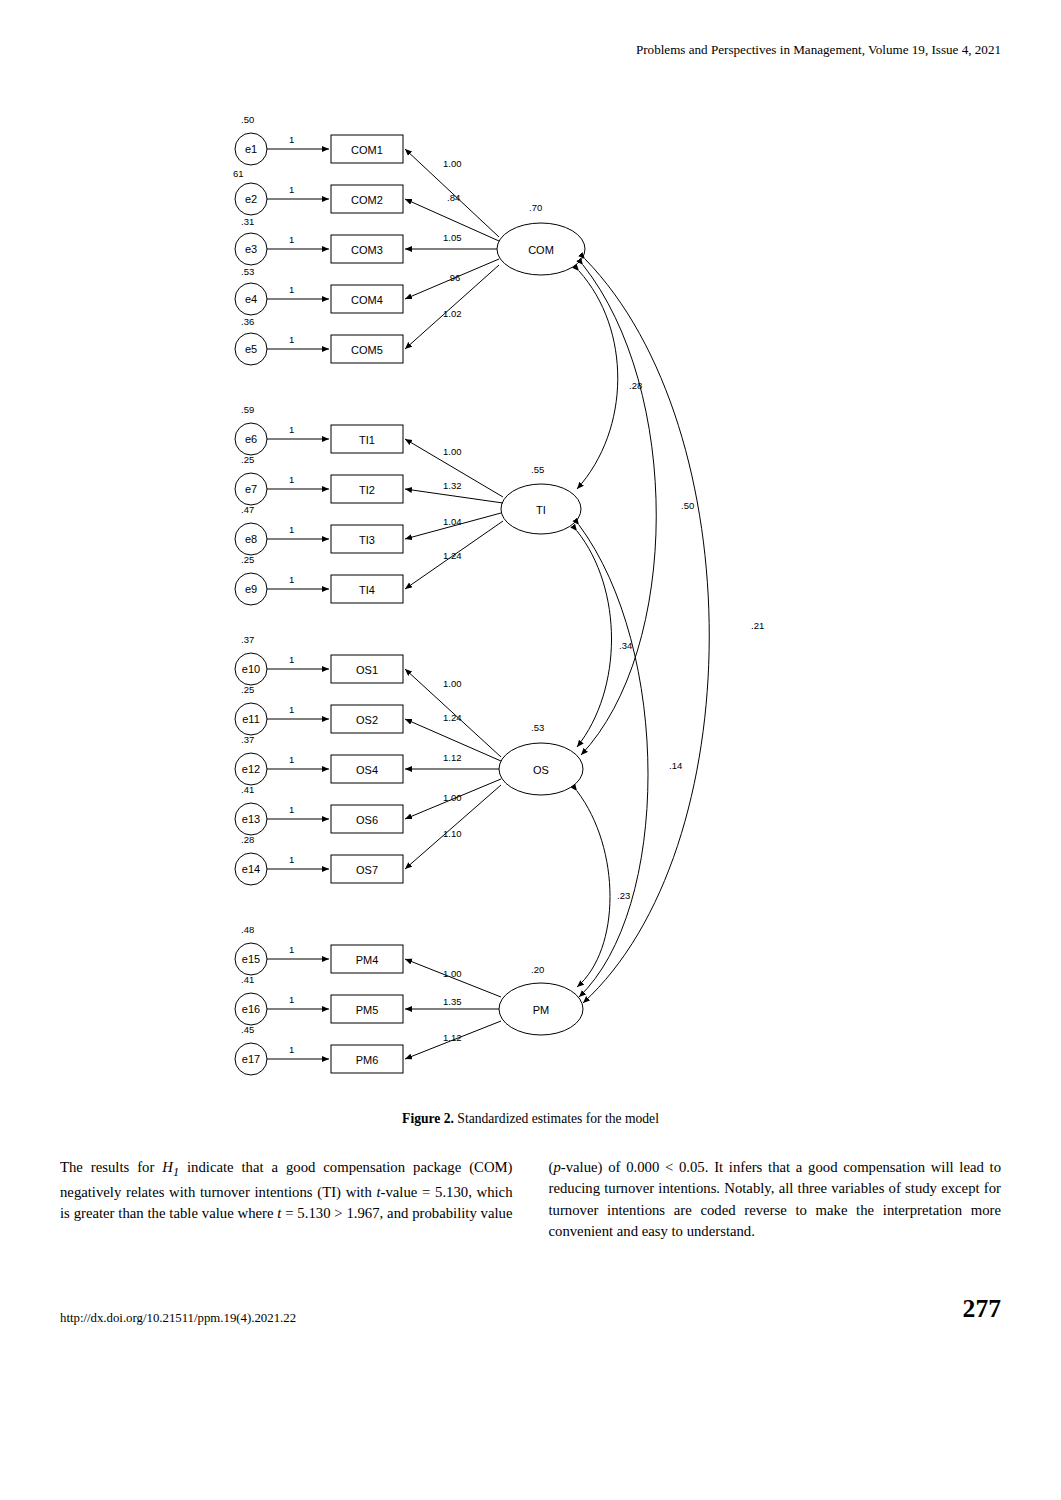Problems and Perspectives in Management, Volume 19, Issue 4, 2021
e1 e2 e3 e4 e5 .50 61 .31 .53 .36 1 1 1 1 1 COM1 COM2 COM3 COM4 COM5 COM .70 1.00 .84 1.05 .96 1.02 e6 e7 e8 e9 .59 .25 .47 .25 1 1 1 1 TI1 TI2 TI3 TI4 TI .55 1.00 1.32 1.04 1.24 e10 e11 e12 e13 e14 .37 .25 .37 .41 .28 1 1 1 1 1 OS1 OS2 OS4 OS6 OS7 OS .53 1.00 1.24 1.12 1.00 1.10 e15 e16 e17 .48 .41 .45 1 1 1 PM4 PM5 PM6 PM .20 1.00 1.35 1.12 .28 .34 .23 .50 .14 .21
Figure 2. Standardized estimates for the model
The results for H1 indicate that a good compensation package (COM) negatively relates with turnover intentions (TI) with t-value = 5.130, which is greater than the table value where t = 5.130 > 1.967, and probability value (p-value) of 0.000 < 0.05. It infers that a good compensation will lead to reducing turnover intentions. Notably, all three variables of study except for turnover intentions are coded reverse to make the interpretation more convenient and easy to understand.
http://dx.doi.org/10.21511/ppm.19(4).2021.22 277